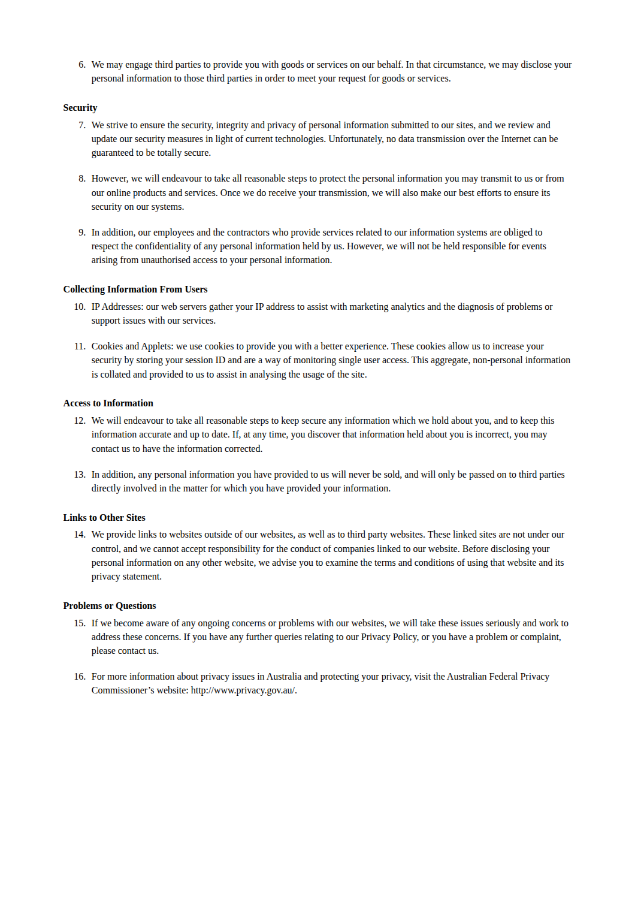We may engage third parties to provide you with goods or services on our behalf. In that circumstance, we may disclose your personal information to those third parties in order to meet your request for goods or services.
Security
We strive to ensure the security, integrity and privacy of personal information submitted to our sites, and we review and update our security measures in light of current technologies. Unfortunately, no data transmission over the Internet can be guaranteed to be totally secure.
However, we will endeavour to take all reasonable steps to protect the personal information you may transmit to us or from our online products and services. Once we do receive your transmission, we will also make our best efforts to ensure its security on our systems.
In addition, our employees and the contractors who provide services related to our information systems are obliged to respect the confidentiality of any personal information held by us. However, we will not be held responsible for events arising from unauthorised access to your personal information.
Collecting Information From Users
IP Addresses: our web servers gather your IP address to assist with marketing analytics and the diagnosis of problems or support issues with our services.
Cookies and Applets: we use cookies to provide you with a better experience. These cookies allow us to increase your security by storing your session ID and are a way of monitoring single user access. This aggregate, non-personal information is collated and provided to us to assist in analysing the usage of the site.
Access to Information
We will endeavour to take all reasonable steps to keep secure any information which we hold about you, and to keep this information accurate and up to date. If, at any time, you discover that information held about you is incorrect, you may contact us to have the information corrected.
In addition, any personal information you have provided to us will never be sold, and will only be passed on to third parties directly involved in the matter for which you have provided your information.
Links to Other Sites
We provide links to websites outside of our websites, as well as to third party websites. These linked sites are not under our control, and we cannot accept responsibility for the conduct of companies linked to our website. Before disclosing your personal information on any other website, we advise you to examine the terms and conditions of using that website and its privacy statement.
Problems or Questions
If we become aware of any ongoing concerns or problems with our websites, we will take these issues seriously and work to address these concerns. If you have any further queries relating to our Privacy Policy, or you have a problem or complaint, please contact us.
For more information about privacy issues in Australia and protecting your privacy, visit the Australian Federal Privacy Commissioner’s website: http://www.privacy.gov.au/.